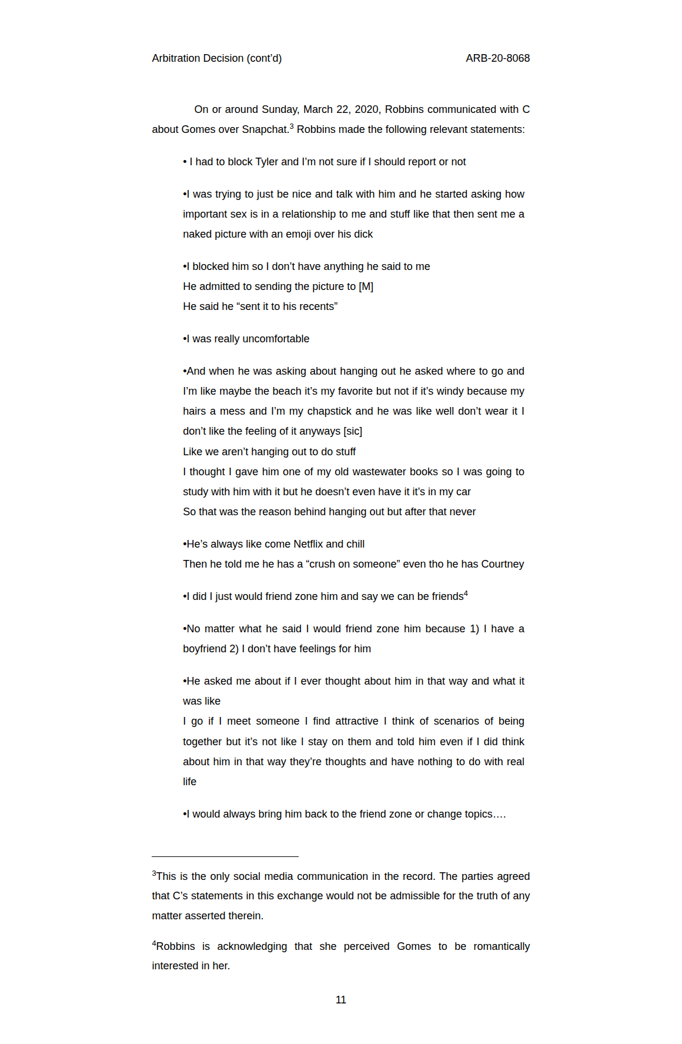Arbitration Decision (cont’d)
ARB-20-8068
On or around Sunday, March 22, 2020, Robbins communicated with C about Gomes over Snapchat.3 Robbins made the following relevant statements:
• I had to block Tyler and I’m not sure if I should report or not
•I was trying to just be nice and talk with him and he started asking how important sex is in a relationship to me and stuff like that then sent me a naked picture with an emoji over his dick
•I blocked him so I don’t have anything he said to me
He admitted to sending the picture to [M]
He said he “sent it to his recents”
•I was really uncomfortable
•And when he was asking about hanging out he asked where to go and I’m like maybe the beach it’s my favorite but not if it’s windy because my hairs a mess and I’m my chapstick and he was like well don’t wear it I don’t like the feeling of it anyways [sic]
Like we aren’t hanging out to do stuff
I thought I gave him one of my old wastewater books so I was going to study with him with it but he doesn’t even have it it’s in my car
So that was the reason behind hanging out but after that never
•He’s always like come Netflix and chill
Then he told me he has a “crush on someone” even tho he has Courtney
•I did I just would friend zone him and say we can be friends4
•No matter what he said I would friend zone him because 1) I have a boyfriend 2) I don’t have feelings for him
•He asked me about if I ever thought about him in that way and what it was like
I go if I meet someone I find attractive I think of scenarios of being together but it’s not like I stay on them and told him even if I did think about him in that way they’re thoughts and have nothing to do with real life
•I would always bring him back to the friend zone or change topics….
3This is the only social media communication in the record. The parties agreed that C’s statements in this exchange would not be admissible for the truth of any matter asserted therein.
4Robbins is acknowledging that she perceived Gomes to be romantically interested in her.
11